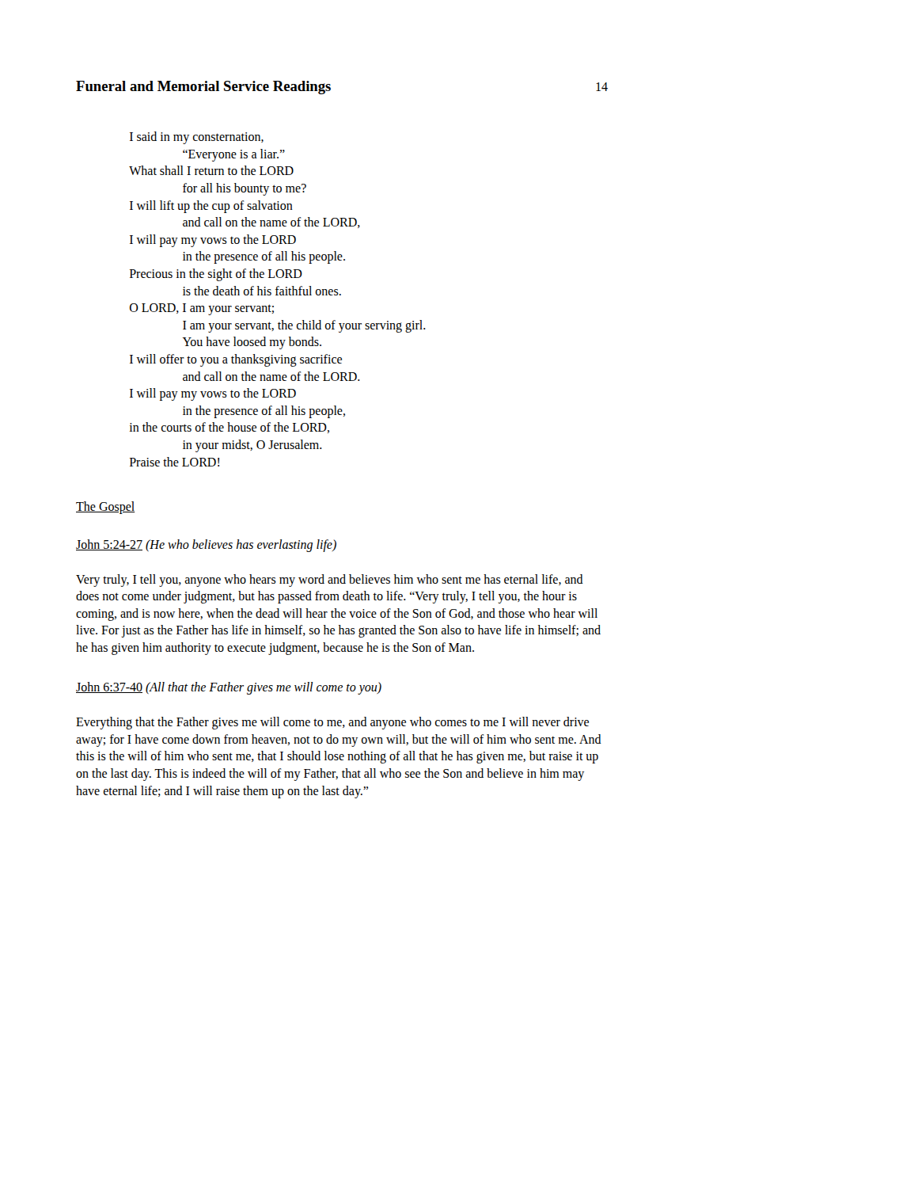Funeral and Memorial Service Readings 14
I said in my consternation,
“Everyone is a liar.”
What shall I return to the LORD
for all his bounty to me?
I will lift up the cup of salvation
and call on the name of the LORD,
I will pay my vows to the LORD
in the presence of all his people.
Precious in the sight of the LORD
is the death of his faithful ones.
O LORD, I am your servant;
I am your servant, the child of your serving girl.
You have loosed my bonds.
I will offer to you a thanksgiving sacrifice
and call on the name of the LORD.
I will pay my vows to the LORD
in the presence of all his people,
in the courts of the house of the LORD,
in your midst, O Jerusalem.
Praise the LORD!
The Gospel
John 5:24-27 (He who believes has everlasting life)
Very truly, I tell you, anyone who hears my word and believes him who sent me has eternal life, and does not come under judgment, but has passed from death to life. “Very truly, I tell you, the hour is coming, and is now here, when the dead will hear the voice of the Son of God, and those who hear will live. For just as the Father has life in himself, so he has granted the Son also to have life in himself; and he has given him authority to execute judgment, because he is the Son of Man.
John 6:37-40 (All that the Father gives me will come to you)
Everything that the Father gives me will come to me, and anyone who comes to me I will never drive away; for I have come down from heaven, not to do my own will, but the will of him who sent me. And this is the will of him who sent me, that I should lose nothing of all that he has given me, but raise it up on the last day. This is indeed the will of my Father, that all who see the Son and believe in him may have eternal life; and I will raise them up on the last day.”